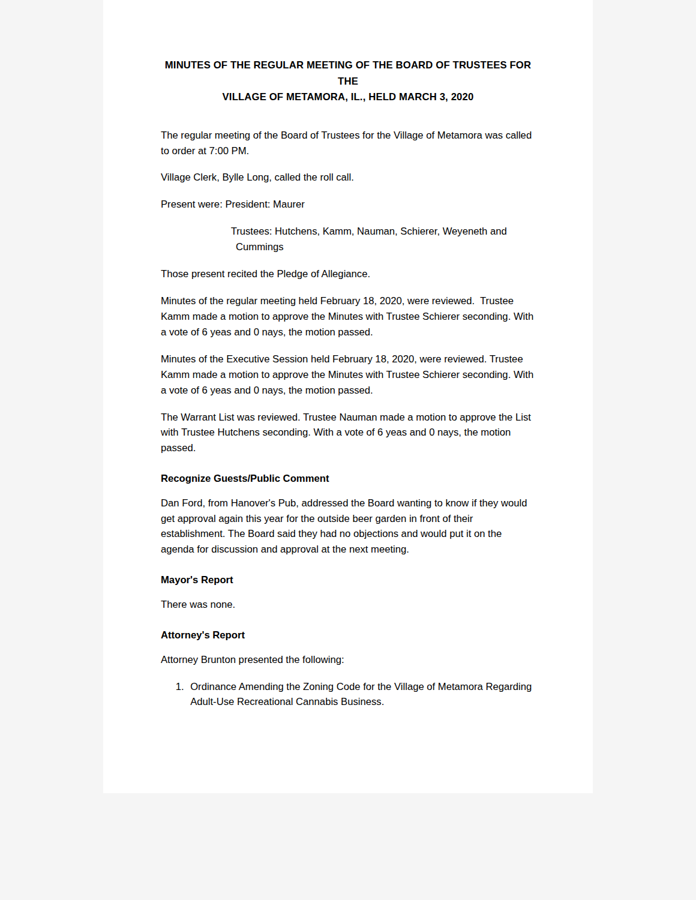MINUTES OF THE REGULAR MEETING OF THE BOARD OF TRUSTEES FOR THE
VILLAGE OF METAMORA, IL., HELD MARCH 3, 2020
The regular meeting of the Board of Trustees for the Village of Metamora was called to order at 7:00 PM.
Village Clerk, Bylle Long, called the roll call.
Present were: President: Maurer
Trustees: Hutchens, Kamm, Nauman, Schierer, Weyeneth and Cummings
Those present recited the Pledge of Allegiance.
Minutes of the regular meeting held February 18, 2020, were reviewed. Trustee Kamm made a motion to approve the Minutes with Trustee Schierer seconding. With a vote of 6 yeas and 0 nays, the motion passed.
Minutes of the Executive Session held February 18, 2020, were reviewed. Trustee Kamm made a motion to approve the Minutes with Trustee Schierer seconding. With a vote of 6 yeas and 0 nays, the motion passed.
The Warrant List was reviewed. Trustee Nauman made a motion to approve the List with Trustee Hutchens seconding. With a vote of 6 yeas and 0 nays, the motion passed.
Recognize Guests/Public Comment
Dan Ford, from Hanover's Pub, addressed the Board wanting to know if they would get approval again this year for the outside beer garden in front of their establishment. The Board said they had no objections and would put it on the agenda for discussion and approval at the next meeting.
Mayor's Report
There was none.
Attorney's Report
Attorney Brunton presented the following:
Ordinance Amending the Zoning Code for the Village of Metamora Regarding Adult-Use Recreational Cannabis Business.